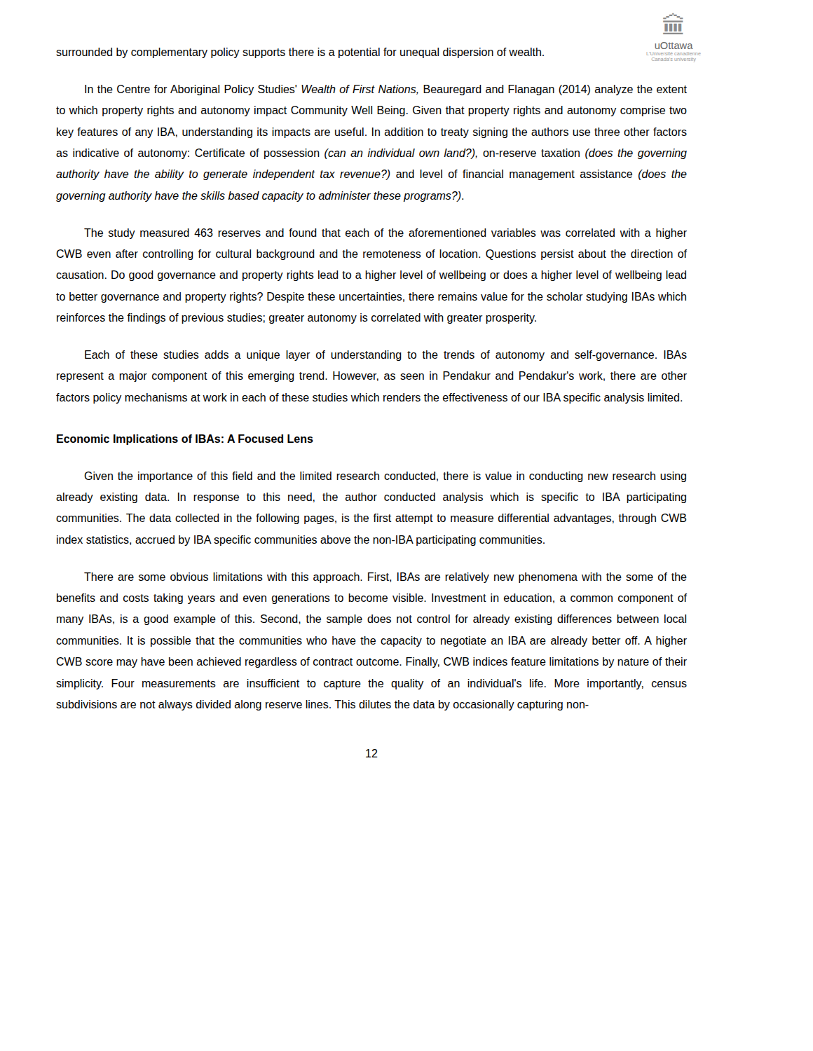🏛 uOttawa L'Université canadienne Canada's university
surrounded by complementary policy supports there is a potential for unequal dispersion of wealth.
In the Centre for Aboriginal Policy Studies' Wealth of First Nations, Beauregard and Flanagan (2014) analyze the extent to which property rights and autonomy impact Community Well Being. Given that property rights and autonomy comprise two key features of any IBA, understanding its impacts are useful. In addition to treaty signing the authors use three other factors as indicative of autonomy: Certificate of possession (can an individual own land?), on-reserve taxation (does the governing authority have the ability to generate independent tax revenue?) and level of financial management assistance (does the governing authority have the skills based capacity to administer these programs?).
The study measured 463 reserves and found that each of the aforementioned variables was correlated with a higher CWB even after controlling for cultural background and the remoteness of location. Questions persist about the direction of causation. Do good governance and property rights lead to a higher level of wellbeing or does a higher level of wellbeing lead to better governance and property rights? Despite these uncertainties, there remains value for the scholar studying IBAs which reinforces the findings of previous studies; greater autonomy is correlated with greater prosperity.
Each of these studies adds a unique layer of understanding to the trends of autonomy and self-governance. IBAs represent a major component of this emerging trend. However, as seen in Pendakur and Pendakur's work, there are other factors policy mechanisms at work in each of these studies which renders the effectiveness of our IBA specific analysis limited.
Economic Implications of IBAs: A Focused Lens
Given the importance of this field and the limited research conducted, there is value in conducting new research using already existing data. In response to this need, the author conducted analysis which is specific to IBA participating communities. The data collected in the following pages, is the first attempt to measure differential advantages, through CWB index statistics, accrued by IBA specific communities above the non-IBA participating communities.
There are some obvious limitations with this approach. First, IBAs are relatively new phenomena with the some of the benefits and costs taking years and even generations to become visible. Investment in education, a common component of many IBAs, is a good example of this. Second, the sample does not control for already existing differences between local communities. It is possible that the communities who have the capacity to negotiate an IBA are already better off. A higher CWB score may have been achieved regardless of contract outcome. Finally, CWB indices feature limitations by nature of their simplicity. Four measurements are insufficient to capture the quality of an individual's life. More importantly, census subdivisions are not always divided along reserve lines. This dilutes the data by occasionally capturing non-
12